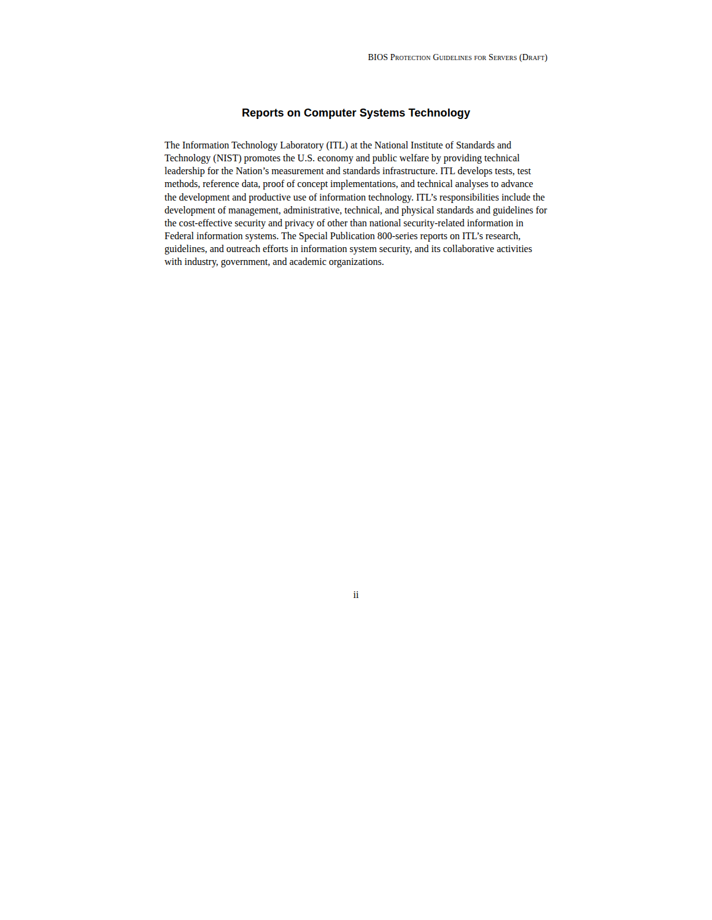BIOS Protection Guidelines for Servers (Draft)
Reports on Computer Systems Technology
The Information Technology Laboratory (ITL) at the National Institute of Standards and Technology (NIST) promotes the U.S. economy and public welfare by providing technical leadership for the Nation’s measurement and standards infrastructure. ITL develops tests, test methods, reference data, proof of concept implementations, and technical analyses to advance the development and productive use of information technology. ITL’s responsibilities include the development of management, administrative, technical, and physical standards and guidelines for the cost-effective security and privacy of other than national security-related information in Federal information systems. The Special Publication 800-series reports on ITL’s research, guidelines, and outreach efforts in information system security, and its collaborative activities with industry, government, and academic organizations.
ii